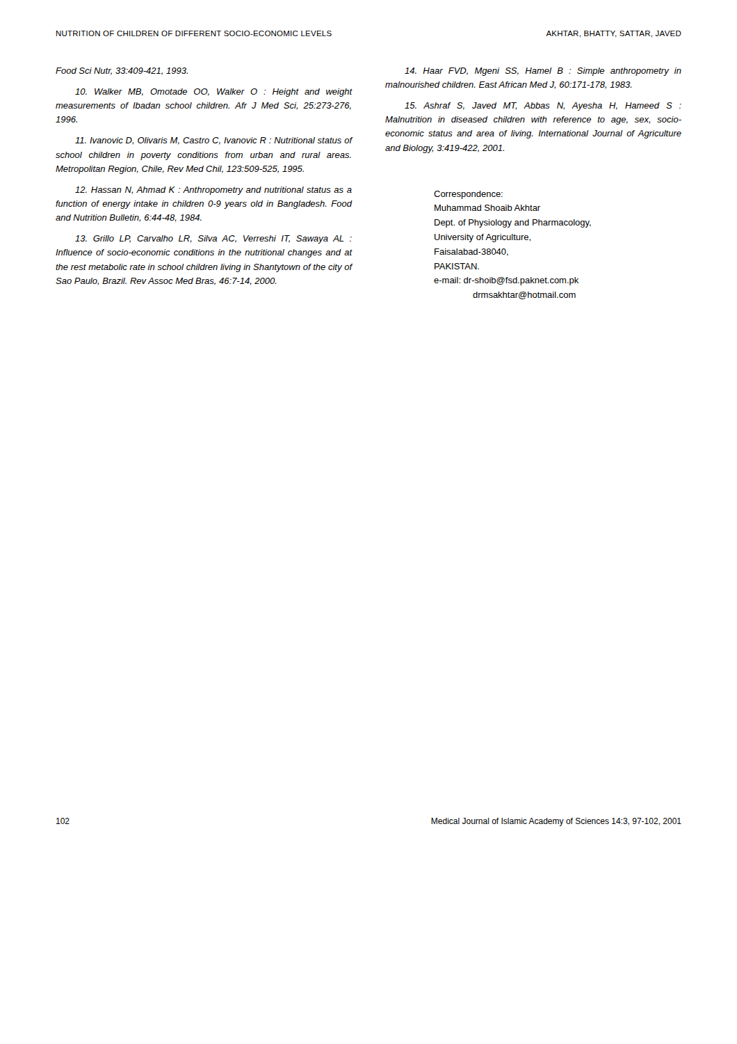Nutrition of children of different socio-economic levels Akhtar, Bhatty, Sattar, Javed
Food Sci Nutr, 33:409-421, 1993.
10. Walker MB, Omotade OO, Walker O : Height and weight measurements of Ibadan school children. Afr J Med Sci, 25:273-276, 1996.
11. Ivanovic D, Olivaris M, Castro C, Ivanovic R : Nutritional status of school children in poverty conditions from urban and rural areas. Metropolitan Region, Chile, Rev Med Chil, 123:509-525, 1995.
12. Hassan N, Ahmad K : Anthropometry and nutritional status as a function of energy intake in children 0-9 years old in Bangladesh. Food and Nutrition Bulletin, 6:44-48, 1984.
13. Grillo LP, Carvalho LR, Silva AC, Verreshi IT, Sawaya AL : Influence of socio-economic conditions in the nutritional changes and at the rest metabolic rate in school children living in Shantytown of the city of Sao Paulo, Brazil. Rev Assoc Med Bras, 46:7-14, 2000.
14. Haar FVD, Mgeni SS, Hamel B : Simple anthropometry in malnourished children. East African Med J, 60:171-178, 1983.
15. Ashraf S, Javed MT, Abbas N, Ayesha H, Hameed S : Malnutrition in diseased children with reference to age, sex, socio-economic status and area of living. International Journal of Agriculture and Biology, 3:419-422, 2001.
Correspondence:
Muhammad Shoaib Akhtar
Dept. of Physiology and Pharmacology,
University of Agriculture,
Faisalabad-38040,
PAKISTAN.
e-mail: dr-shoib@fsd.paknet.com.pk
drmsakhtar@hotmail.com
102 Medical Journal of Islamic Academy of Sciences 14:3, 97-102, 2001